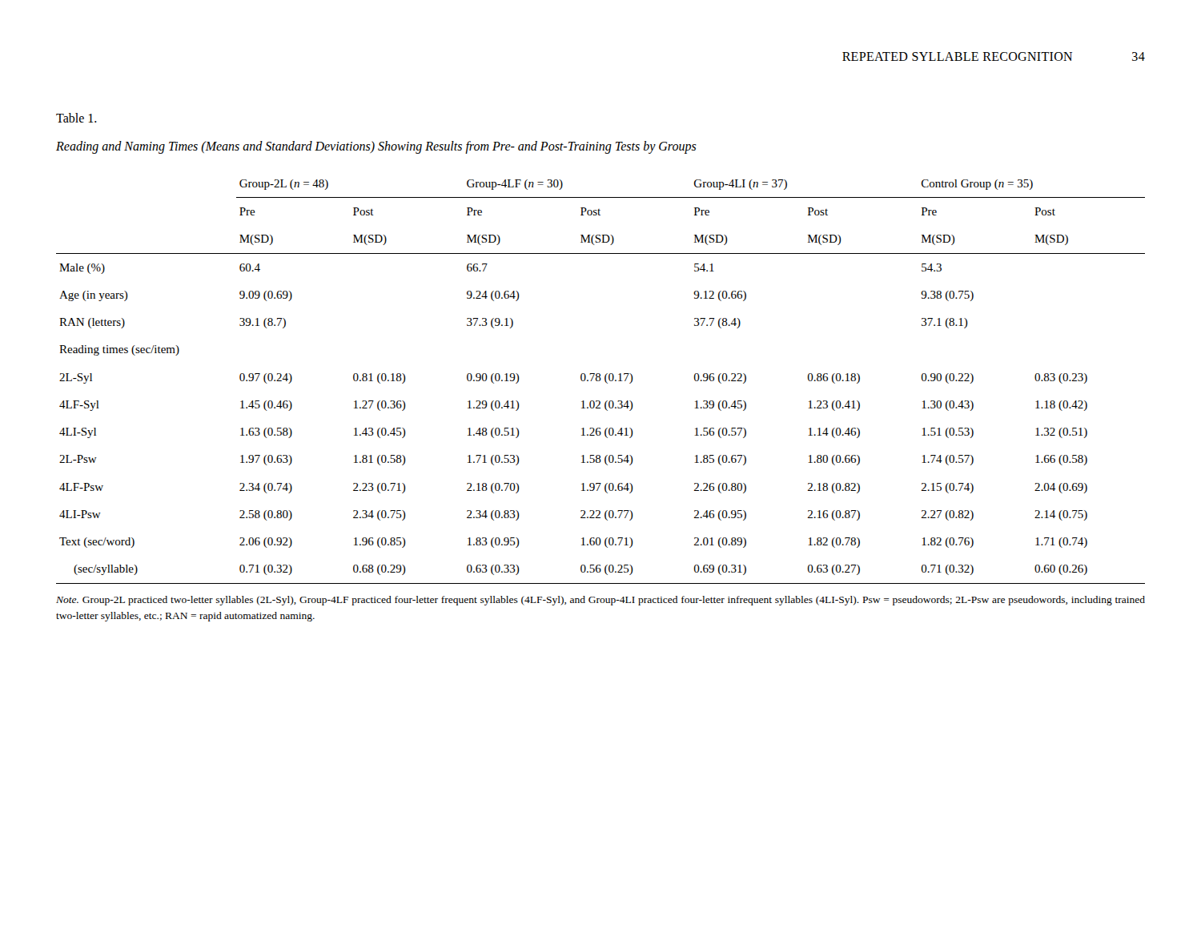REPEATED SYLLABLE RECOGNITION34
Table 1.
Reading and Naming Times (Means and Standard Deviations) Showing Results from Pre- and Post-Training Tests by Groups
| | Group-2L ( n = 48) | Group-4LF ( n = 30) | Group-4LI ( n = 37) | Control Group ( n = 35) |
| --- | --- | --- | --- | --- |
| | Pre | Post | Pre | Post | Pre | Post | Pre | Post |
| | M(SD) | M(SD) | M(SD) | M(SD) | M(SD) | M(SD) | M(SD) | M(SD) |
| Male (%) | 60.4 | | 66.7 | | 54.1 | | 54.3 | |
| Age (in years) | 9.09 (0.69) | | 9.24 (0.64) | | 9.12 (0.66) | | 9.38 (0.75) | |
| RAN (letters) | 39.1 (8.7) | | 37.3 (9.1) | | 37.7 (8.4) | | 37.1 (8.1) | |
| Reading times (sec/item) |
| 2L-Syl | 0.97 (0.24) | 0.81 (0.18) | 0.90 (0.19) | 0.78 (0.17) | 0.96 (0.22) | 0.86 (0.18) | 0.90 (0.22) | 0.83 (0.23) |
| 4LF-Syl | 1.45 (0.46) | 1.27 (0.36) | 1.29 (0.41) | 1.02 (0.34) | 1.39 (0.45) | 1.23 (0.41) | 1.30 (0.43) | 1.18 (0.42) |
| 4LI-Syl | 1.63 (0.58) | 1.43 (0.45) | 1.48 (0.51) | 1.26 (0.41) | 1.56 (0.57) | 1.14 (0.46) | 1.51 (0.53) | 1.32 (0.51) |
| 2L-Psw | 1.97 (0.63) | 1.81 (0.58) | 1.71 (0.53) | 1.58 (0.54) | 1.85 (0.67) | 1.80 (0.66) | 1.74 (0.57) | 1.66 (0.58) |
| 4LF-Psw | 2.34 (0.74) | 2.23 (0.71) | 2.18 (0.70) | 1.97 (0.64) | 2.26 (0.80) | 2.18 (0.82) | 2.15 (0.74) | 2.04 (0.69) |
| 4LI-Psw | 2.58 (0.80) | 2.34 (0.75) | 2.34 (0.83) | 2.22 (0.77) | 2.46 (0.95) | 2.16 (0.87) | 2.27 (0.82) | 2.14 (0.75) |
| Text (sec/word) | 2.06 (0.92) | 1.96 (0.85) | 1.83 (0.95) | 1.60 (0.71) | 2.01 (0.89) | 1.82 (0.78) | 1.82 (0.76) | 1.71 (0.74) |
| (sec/syllable) | 0.71 (0.32) | 0.68 (0.29) | 0.63 (0.33) | 0.56 (0.25) | 0.69 (0.31) | 0.63 (0.27) | 0.71 (0.32) | 0.60 (0.26) |
Note. Group-2L practiced two-letter syllables (2L-Syl), Group-4LF practiced four-letter frequent syllables (4LF-Syl), and Group-4LI practiced four-letter infrequent syllables (4LI-Syl). Psw = pseudowords; 2L-Psw are pseudowords, including trained two-letter syllables, etc.; RAN = rapid automatized naming.